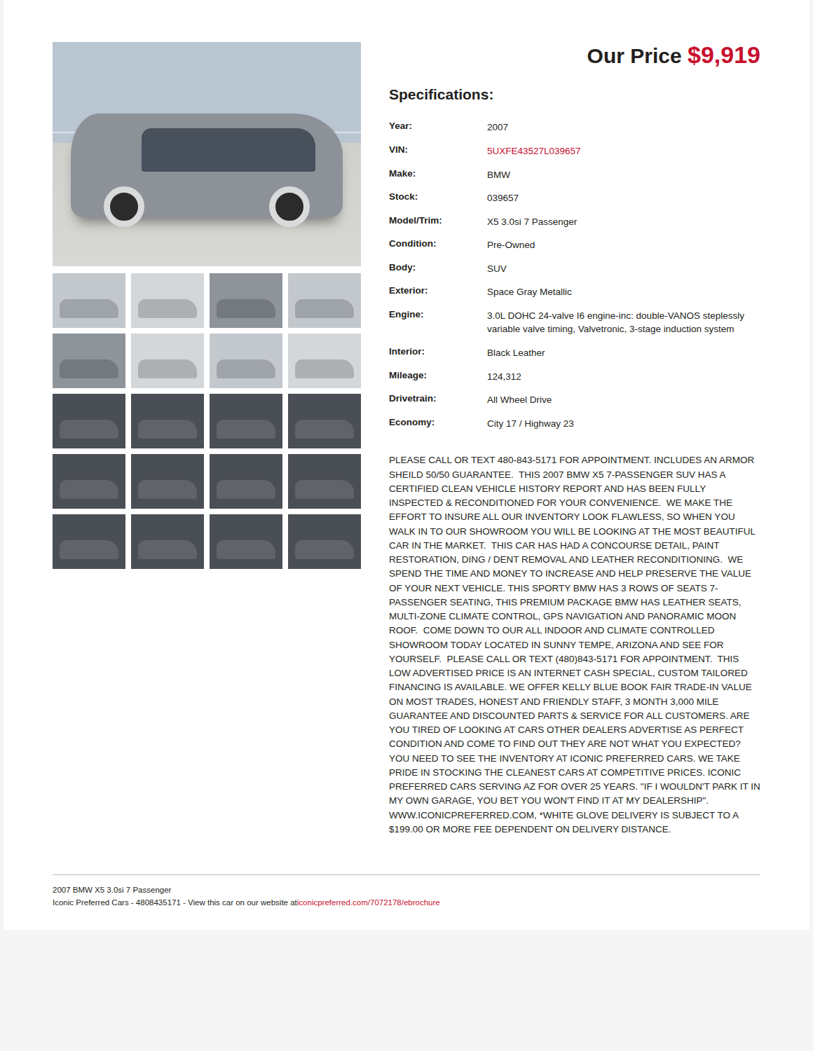Our Price $9,919
Specifications:
| Year: | 2007 |
| VIN: | 5UXFE43527L039657 |
| Make: | BMW |
| Stock: | 039657 |
| Model/Trim: | X5 3.0si 7 Passenger |
| Condition: | Pre-Owned |
| Body: | SUV |
| Exterior: | Space Gray Metallic |
| Engine: | 3.0L DOHC 24-valve I6 engine-inc: double-VANOS steplessly variable valve timing, Valvetronic, 3-stage induction system |
| Interior: | Black Leather |
| Mileage: | 124,312 |
| Drivetrain: | All Wheel Drive |
| Economy: | City 17 / Highway 23 |
PLEASE CALL OR TEXT 480-843-5171 FOR APPOINTMENT. INCLUDES AN ARMOR SHEILD 50/50 GUARANTEE. THIS 2007 BMW X5 7-PASSENGER SUV HAS A CERTIFIED CLEAN VEHICLE HISTORY REPORT AND HAS BEEN FULLY INSPECTED & RECONDITIONED FOR YOUR CONVENIENCE. WE MAKE THE EFFORT TO INSURE ALL OUR INVENTORY LOOK FLAWLESS, SO WHEN YOU WALK IN TO OUR SHOWROOM YOU WILL BE LOOKING AT THE MOST BEAUTIFUL CAR IN THE MARKET. THIS CAR HAS HAD A CONCOURSE DETAIL, PAINT RESTORATION, DING / DENT REMOVAL AND LEATHER RECONDITIONING. WE SPEND THE TIME AND MONEY TO INCREASE AND HELP PRESERVE THE VALUE OF YOUR NEXT VEHICLE. THIS SPORTY BMW HAS 3 ROWS OF SEATS 7- PASSENGER SEATING, THIS PREMIUM PACKAGE BMW HAS LEATHER SEATS, MULTI-ZONE CLIMATE CONTROL, GPS NAVIGATION AND PANORAMIC MOON ROOF. COME DOWN TO OUR ALL INDOOR AND CLIMATE CONTROLLED SHOWROOM TODAY LOCATED IN SUNNY TEMPE, ARIZONA AND SEE FOR YOURSELF. PLEASE CALL OR TEXT (480)843-5171 FOR APPOINTMENT. THIS LOW ADVERTISED PRICE IS AN INTERNET CASH SPECIAL, CUSTOM TAILORED FINANCING IS AVAILABLE. WE OFFER KELLY BLUE BOOK FAIR TRADE-IN VALUE ON MOST TRADES, HONEST AND FRIENDLY STAFF, 3 MONTH 3,000 MILE GUARANTEE AND DISCOUNTED PARTS & SERVICE FOR ALL CUSTOMERS. ARE YOU TIRED OF LOOKING AT CARS OTHER DEALERS ADVERTISE AS PERFECT CONDITION AND COME TO FIND OUT THEY ARE NOT WHAT YOU EXPECTED? YOU NEED TO SEE THE INVENTORY AT ICONIC PREFERRED CARS. WE TAKE PRIDE IN STOCKING THE CLEANEST CARS AT COMPETITIVE PRICES. ICONIC PREFERRED CARS SERVING AZ FOR OVER 25 YEARS. "IF I WOULDN'T PARK IT IN MY OWN GARAGE, YOU BET YOU WON'T FIND IT AT MY DEALERSHIP". WWW.ICONICPREFERRED.COM, *WHITE GLOVE DELIVERY IS SUBJECT TO A $199.00 OR MORE FEE DEPENDENT ON DELIVERY DISTANCE.
2007 BMW X5 3.0si 7 Passenger
Iconic Preferred Cars - 4808435171 - View this car on our website aticonicpreferred.com/7072178/ebrochure